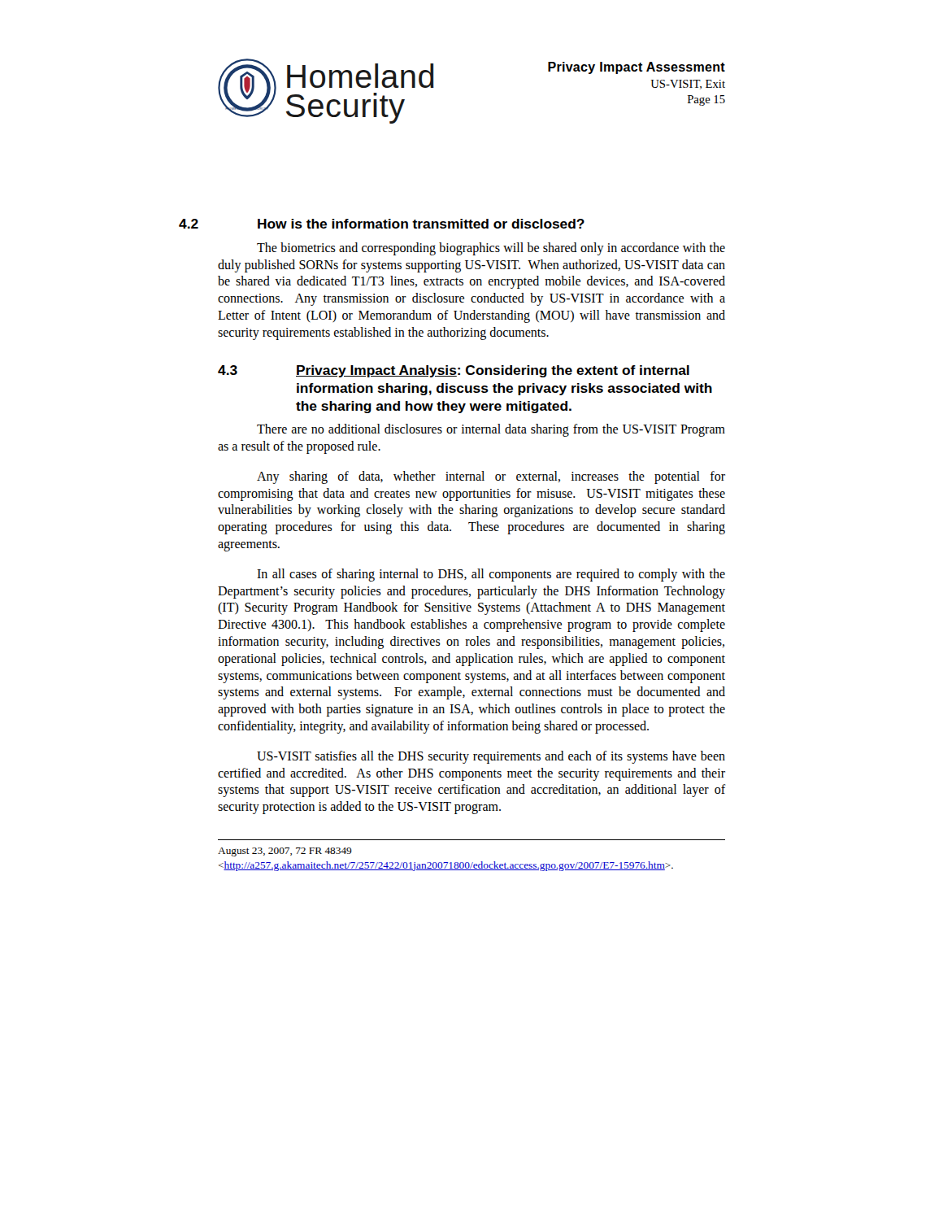HOMELAND SECURITY
Homeland Security
Privacy Impact Assessment
US-VISIT, Exit
Page 15
4.2 How is the information transmitted or disclosed?
The biometrics and corresponding biographics will be shared only in accordance with the duly published SORNs for systems supporting US-VISIT. When authorized, US-VISIT data can be shared via dedicated T1/T3 lines, extracts on encrypted mobile devices, and ISA-covered connections. Any transmission or disclosure conducted by US-VISIT in accordance with a Letter of Intent (LOI) or Memorandum of Understanding (MOU) will have transmission and security requirements established in the authorizing documents.
4.3 Privacy Impact Analysis: Considering the extent of internal information sharing, discuss the privacy risks associated with the sharing and how they were mitigated.
There are no additional disclosures or internal data sharing from the US-VISIT Program as a result of the proposed rule.
Any sharing of data, whether internal or external, increases the potential for compromising that data and creates new opportunities for misuse. US-VISIT mitigates these vulnerabilities by working closely with the sharing organizations to develop secure standard operating procedures for using this data. These procedures are documented in sharing agreements.
In all cases of sharing internal to DHS, all components are required to comply with the Department’s security policies and procedures, particularly the DHS Information Technology (IT) Security Program Handbook for Sensitive Systems (Attachment A to DHS Management Directive 4300.1). This handbook establishes a comprehensive program to provide complete information security, including directives on roles and responsibilities, management policies, operational policies, technical controls, and application rules, which are applied to component systems, communications between component systems, and at all interfaces between component systems and external systems. For example, external connections must be documented and approved with both parties signature in an ISA, which outlines controls in place to protect the confidentiality, integrity, and availability of information being shared or processed.
US-VISIT satisfies all the DHS security requirements and each of its systems have been certified and accredited. As other DHS components meet the security requirements and their systems that support US-VISIT receive certification and accreditation, an additional layer of security protection is added to the US-VISIT program.
August 23, 2007, 72 FR 48349
<http://a257.g.akamaitech.net/7/257/2422/01jan20071800/edocket.access.gpo.gov/2007/E7-15976.htm>.